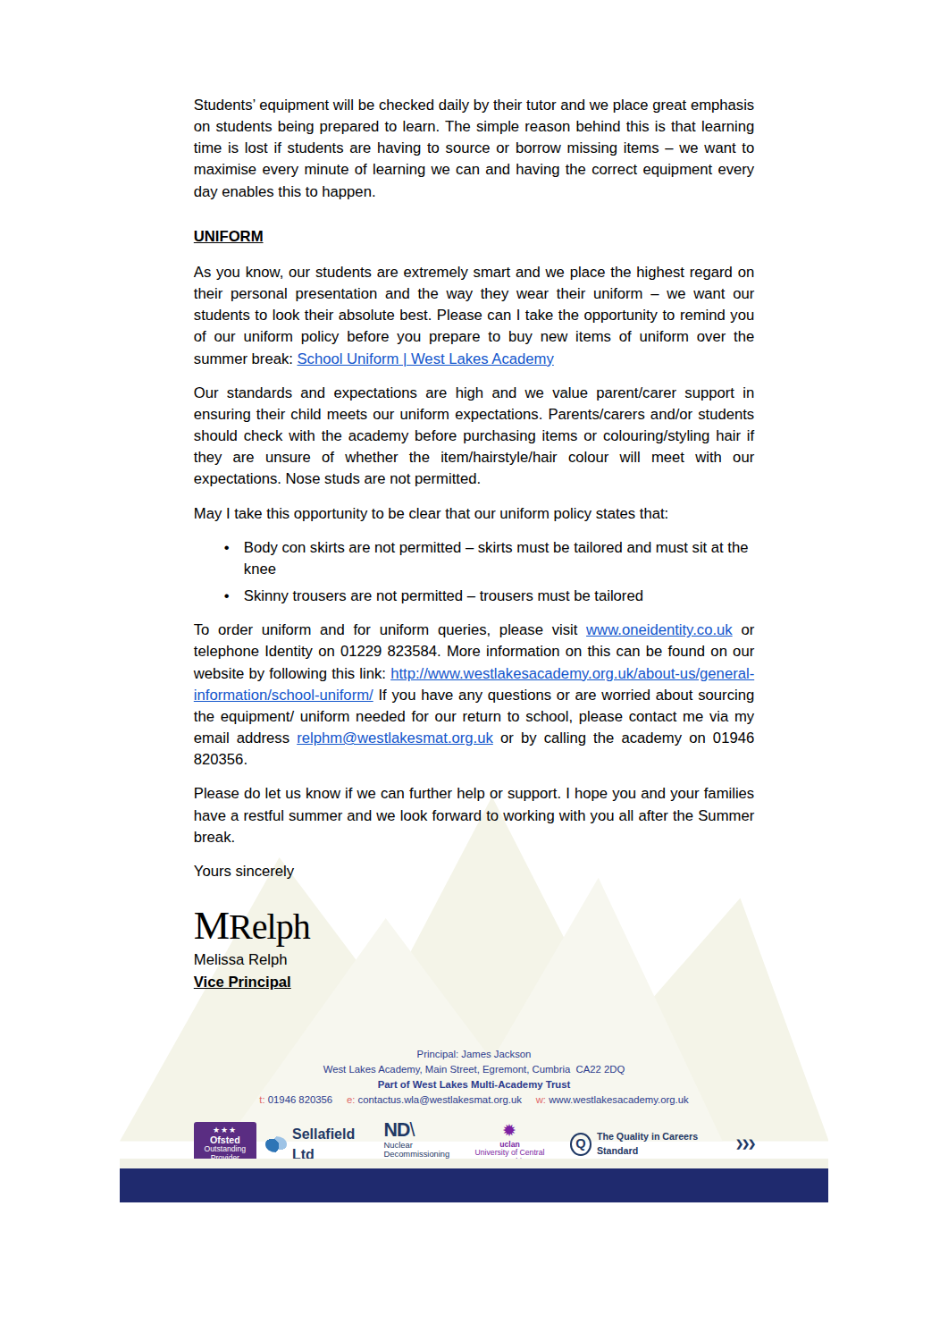Students’ equipment will be checked daily by their tutor and we place great emphasis on students being prepared to learn. The simple reason behind this is that learning time is lost if students are having to source or borrow missing items – we want to maximise every minute of learning we can and having the correct equipment every day enables this to happen.
UNIFORM
As you know, our students are extremely smart and we place the highest regard on their personal presentation and the way they wear their uniform – we want our students to look their absolute best. Please can I take the opportunity to remind you of our uniform policy before you prepare to buy new items of uniform over the summer break: School Uniform | West Lakes Academy
Our standards and expectations are high and we value parent/carer support in ensuring their child meets our uniform expectations. Parents/carers and/or students should check with the academy before purchasing items or colouring/styling hair if they are unsure of whether the item/hairstyle/hair colour will meet with our expectations. Nose studs are not permitted.
May I take this opportunity to be clear that our uniform policy states that:
Body con skirts are not permitted – skirts must be tailored and must sit at the knee
Skinny trousers are not permitted – trousers must be tailored
To order uniform and for uniform queries, please visit www.oneidentity.co.uk or telephone Identity on 01229 823584. More information on this can be found on our website by following this link: http://www.westlakesacademy.org.uk/about-us/general-information/school-uniform/ If you have any questions or are worried about sourcing the equipment/ uniform needed for our return to school, please contact me via my email address relphm@westlakesmat.org.uk or by calling the academy on 01946 820356.
Please do let us know if we can further help or support. I hope you and your families have a restful summer and we look forward to working with you all after the Summer break.
Yours sincerely
MRelph
Melissa Relph
Vice Principal
Principal: James Jackson
West Lakes Academy, Main Street, Egremont, Cumbria CA22 2DQ
Part of West Lakes Multi-Academy Trust
t: 01946 820356 e: contactus.wla@westlakesmat.org.uk w: www.westlakesacademy.org.uk
★★★
Ofsted
Outstanding
Provider
Sellafield Ltd
ND\
Nuclear
Decommissioning
Authority
✹
uclan
University of Central Lancashire
Q The Quality in Careers Standard ❯❯❯